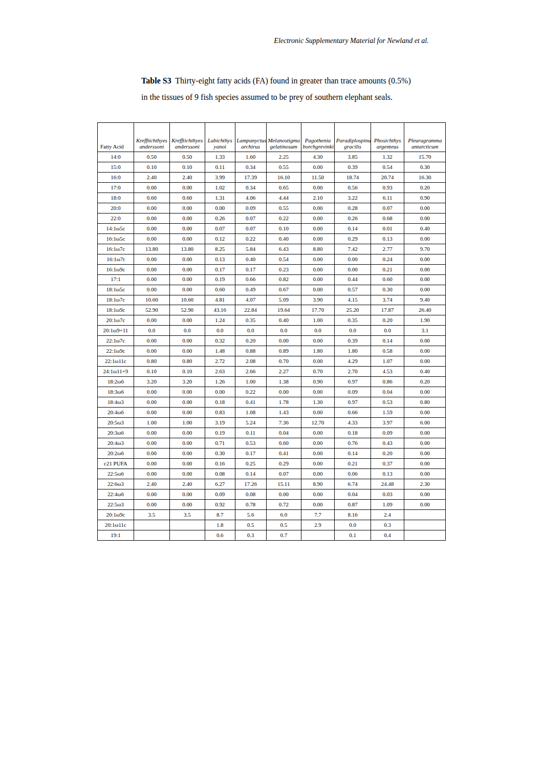Electronic Supplementary Material for Newland et al.
Table S3 Thirty-eight fatty acids (FA) found in greater than trace amounts (0.5%) in the tissues of 9 fish species assumed to be prey of southern elephant seals.
| Fatty Acid | Krefftichthyes anderssoni | Krefftichthyes anderssoni | Labichthys yanoi | Lampanyctus archirus | Melanostigma gelatinosum | Pagothenia borchgrevinki | Paradiplospinus gracilis | Phosichthys argenteus | Pleuragramma antarcticum |
| --- | --- | --- | --- | --- | --- | --- | --- | --- | --- |
| 14:0 | 0.50 | 0.50 | 1.33 | 1.60 | 2.25 | 4.30 | 3.85 | 1.32 | 15.70 |
| 15:0 | 0.10 | 0.10 | 0.11 | 0.34 | 0.55 | 0.00 | 0.39 | 0.54 | 0.30 |
| 16:0 | 2.40 | 2.40 | 3.99 | 17.39 | 16.10 | 11.50 | 18.74 | 20.74 | 16.30 |
| 17:0 | 0.00 | 0.00 | 1.02 | 0.34 | 0.65 | 0.00 | 0.56 | 0.93 | 0.20 |
| 18:0 | 0.60 | 0.60 | 1.31 | 4.06 | 4.44 | 2.10 | 3.22 | 6.11 | 0.90 |
| 20:0 | 0.00 | 0.00 | 0.00 | 0.09 | 0.55 | 0.00 | 0.28 | 0.07 | 0.00 |
| 22:0 | 0.00 | 0.00 | 0.26 | 0.07 | 0.22 | 0.00 | 0.26 | 0.68 | 0.00 |
| 14:1ω5c | 0.00 | 0.00 | 0.07 | 0.07 | 0.10 | 0.00 | 0.14 | 0.01 | 0.40 |
| 16:1ω5c | 0.00 | 0.00 | 0.12 | 0.22 | 0.40 | 0.00 | 0.29 | 0.13 | 0.00 |
| 16:1ω7c | 13.80 | 13.80 | 8.25 | 5.84 | 6.43 | 8.80 | 7.42 | 2.77 | 9.70 |
| 16:1ω7t | 0.00 | 0.00 | 0.13 | 0.40 | 0.54 | 0.00 | 0.00 | 0.24 | 0.00 |
| 16:1ω9c | 0.00 | 0.00 | 0.17 | 0.17 | 0.23 | 0.00 | 0.00 | 0.21 | 0.00 |
| 17:1 | 0.00 | 0.00 | 0.19 | 0.66 | 0.82 | 0.00 | 0.44 | 0.60 | 0.00 |
| 18:1ω5c | 0.00 | 0.00 | 0.60 | 0.49 | 0.67 | 0.00 | 0.57 | 0.30 | 0.00 |
| 18:1ω7c | 10.60 | 10.60 | 4.81 | 4.07 | 5.09 | 3.90 | 4.15 | 3.74 | 9.40 |
| 18:1ω9c | 52.90 | 52.90 | 43.16 | 22.84 | 19.64 | 17.70 | 25.20 | 17.87 | 26.40 |
| 20:1ω7c | 0.00 | 0.00 | 1.24 | 0.35 | 0.40 | 1.00 | 0.35 | 0.20 | 1.90 |
| 20:1ω9+11 | 0.0 | 0.0 | 0.0 | 0.0 | 0.0 | 0.0 | 0.0 | 0.0 | 3.1 |
| 22:1ω7c | 0.00 | 0.00 | 0.32 | 0.20 | 0.00 | 0.00 | 0.39 | 0.14 | 0.00 |
| 22:1ω9c | 0.00 | 0.00 | 1.48 | 0.88 | 0.89 | 1.80 | 1.80 | 0.58 | 0.00 |
| 22:1ω11c | 0.80 | 0.80 | 2.72 | 2.08 | 0.70 | 0.00 | 4.29 | 1.07 | 0.00 |
| 24:1ω11+9 | 0.10 | 0.10 | 2.63 | 2.66 | 2.27 | 0.70 | 2.70 | 4.53 | 0.40 |
| 18:2ω6 | 3.20 | 3.20 | 1.26 | 1.00 | 1.38 | 0.90 | 0.97 | 0.86 | 0.20 |
| 18:3ω6 | 0.00 | 0.00 | 0.00 | 0.22 | 0.00 | 0.00 | 0.09 | 0.04 | 0.00 |
| 18:4ω3 | 0.00 | 0.00 | 0.18 | 0.41 | 1.78 | 1.30 | 0.97 | 0.53 | 0.80 |
| 20:4ω6 | 0.00 | 0.00 | 0.83 | 1.08 | 1.43 | 0.00 | 0.66 | 1.59 | 0.00 |
| 20:5ω3 | 1.00 | 1.00 | 3.19 | 5.24 | 7.36 | 12.70 | 4.33 | 3.97 | 6.00 |
| 20:3ω6 | 0.00 | 0.00 | 0.19 | 0.11 | 0.04 | 0.00 | 0.18 | 0.09 | 0.00 |
| 20:4ω3 | 0.00 | 0.00 | 0.71 | 0.53 | 0.60 | 0.00 | 0.76 | 0.43 | 0.00 |
| 20:2ω6 | 0.00 | 0.00 | 0.30 | 0.17 | 0.41 | 0.00 | 0.14 | 0.20 | 0.00 |
| c21 PUFA | 0.00 | 0.00 | 0.16 | 0.25 | 0.29 | 0.00 | 0.21 | 0.37 | 0.00 |
| 22:5ω6 | 0.00 | 0.00 | 0.08 | 0.14 | 0.07 | 0.00 | 0.06 | 0.13 | 0.00 |
| 22:6ω3 | 2.40 | 2.40 | 6.27 | 17.26 | 15.11 | 8.90 | 6.74 | 24.48 | 2.30 |
| 22:4ω6 | 0.00 | 0.00 | 0.09 | 0.08 | 0.00 | 0.00 | 0.04 | 0.03 | 0.00 |
| 22:5ω3 | 0.00 | 0.00 | 0.92 | 0.78 | 0.72 | 0.00 | 0.87 | 1.09 | 0.00 |
| 20:1ω9c | 3.5 | 3.5 | 8.7 | 5.6 | 6.0 | 7.7 | 8.16 | 2.4 | |
| 20:1ω11c | | | 1.8 | 0.5 | 0.5 | 2.9 | 0.0 | 0.3 | |
| 19:1 | | | 0.6 | 0.3 | 0.7 | | 0.1 | 0.4 | |